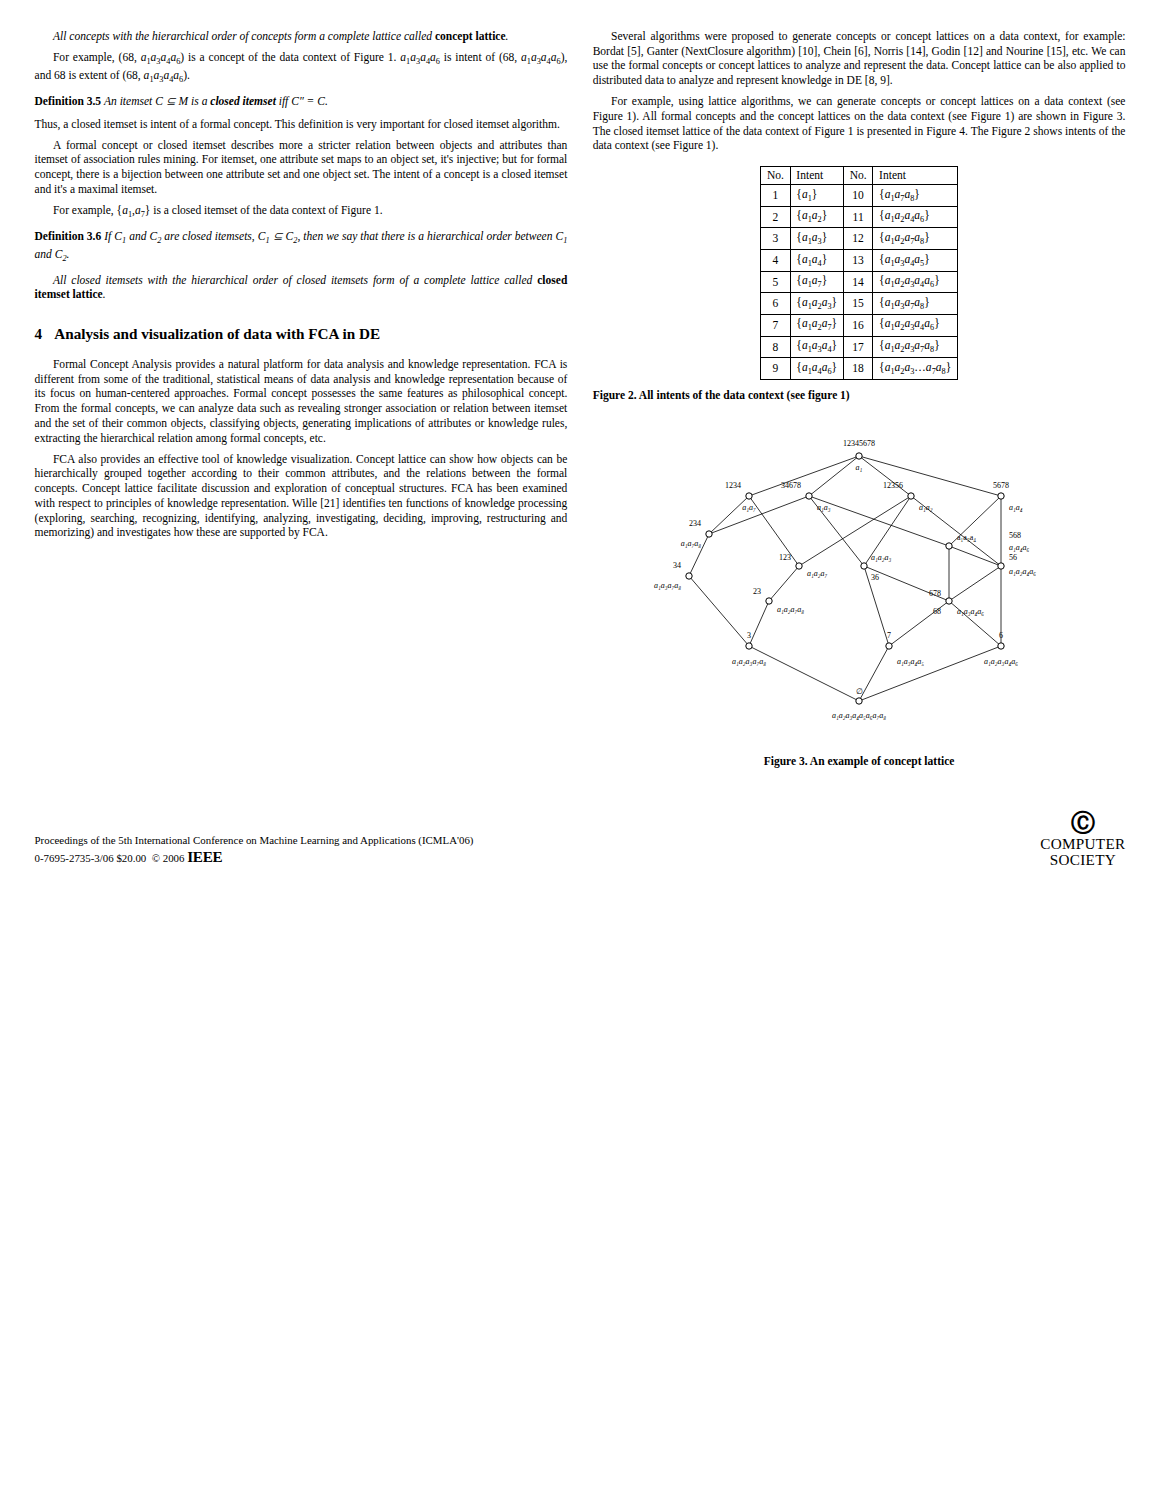All concepts with the hierarchical order of concepts form a complete lattice called concept lattice.
For example, (68, a1a3a4a6) is a concept of the data context of Figure 1. a1a3a4a6 is intent of (68, a1a3a4a6), and 68 is extent of (68, a1a3a4a6).
Definition 3.5 An itemset C ⊆ M is a closed itemset iff C″ = C.
Thus, a closed itemset is intent of a formal concept. This definition is very important for closed itemset algorithm.
A formal concept or closed itemset describes more a stricter relation between objects and attributes than itemset of association rules mining. For itemset, one attribute set maps to an object set, it's injective; but for formal concept, there is a bijection between one attribute set and one object set. The intent of a concept is a closed itemset and it's a maximal itemset.
For example, {a1,a7} is a closed itemset of the data context of Figure 1.
Definition 3.6 If C1 and C2 are closed itemsets, C1 ⊆ C2, then we say that there is a hierarchical order between C1 and C2.
All closed itemsets with the hierarchical order of closed itemsets form of a complete lattice called closed itemset lattice.
4 Analysis and visualization of data with FCA in DE
Formal Concept Analysis provides a natural platform for data analysis and knowledge representation. FCA is different from some of the traditional, statistical means of data analysis and knowledge representation because of its focus on human-centered approaches. Formal concept possesses the same features as philosophical concept. From the formal concepts, we can analyze data such as revealing stronger association or relation between itemset and the set of their common objects, classifying objects, generating implications of attributes or knowledge rules, extracting the hierarchical relation among formal concepts, etc.
FCA also provides an effective tool of knowledge visualization. Concept lattice can show how objects can be hierarchically grouped together according to their common attributes, and the relations between the formal concepts. Concept lattice facilitate discussion and exploration of conceptual structures. FCA has been examined with respect to principles of knowledge representation. Wille [21] identifies ten functions of knowledge processing (exploring, searching, recognizing, identifying, analyzing, investigating, deciding, improving, restructuring and memorizing) and investigates how these are supported by FCA.
Several algorithms were proposed to generate concepts or concept lattices on a data context, for example: Bordat [5], Ganter (NextClosure algorithm) [10], Chein [6], Norris [14], Godin [12] and Nourine [15], etc. We can use the formal concepts or concept lattices to analyze and represent the data. Concept lattice can be also applied to distributed data to analyze and represent knowledge in DE [8, 9].
For example, using lattice algorithms, we can generate concepts or concept lattices on a data context (see Figure 1). All formal concepts and the concept lattices on the data context (see Figure 1) are shown in Figure 3. The closed itemset lattice of the data context of Figure 1 is presented in Figure 4. The Figure 2 shows intents of the data context (see Figure 1).
| No. | Intent | No. | Intent |
| --- | --- | --- | --- |
| 1 | { a 1 } | 10 | { a 1 a 7 a 8 } |
| 2 | { a 1 a 2 } | 11 | { a 1 a 2 a 4 a 6 } |
| 3 | { a 1 a 3 } | 12 | { a 1 a 2 a 7 a 8 } |
| 4 | { a 1 a 4 } | 13 | { a 1 a 3 a 4 a 5 } |
| 5 | { a 1 a 7 } | 14 | { a 1 a 2 a 3 a 4 a 6 } |
| 6 | { a 1 a 2 a 3 } | 15 | { a 1 a 3 a 7 a 8 } |
| 7 | { a 1 a 2 a 7 } | 16 | { a 1 a 2 a 3 a 4 a 6 } |
| 8 | { a 1 a 3 a 4 } | 17 | { a 1 a 2 a 3 a 7 a 8 } |
| 9 | { a 1 a 4 a 6 } | 18 | { a 1 a 2 a 3 … a 7 a 8 } |
Figure 2. All intents of the data context (see figure 1)
12345678 a₁ 1234 a₁a₇ 34678 a₁a₃ 12356 a₁a₂ 5678 a₁a₄ 234 a₁a₇a₈ a₁a₃a₄ 568 a₁a₄a₆ 34 a₁a₃a₇a₈ 123 a₁a₂a₇ a₁a₂a₃ 36 56 a₁a₂a₄a₆ 23 a₁a₂a₇a₈ 678 68 a₁a₃a₄a₆ 3 a₁a₂a₃a₇a₈ 7 a₁a₃a₄a₅ 6 a₁a₂a₃a₄a₆ ∅ a₁a₂a₃a₄a₅a₆a₇a₈
Figure 3. An example of concept lattice
Proceedings of the 5th International Conference on Machine Learning and Applications (ICMLA'06)
0-7695-2735-3/06 $20.00 © 2006 IEEE
Ⓒ
COMPUTER
SOCIETY